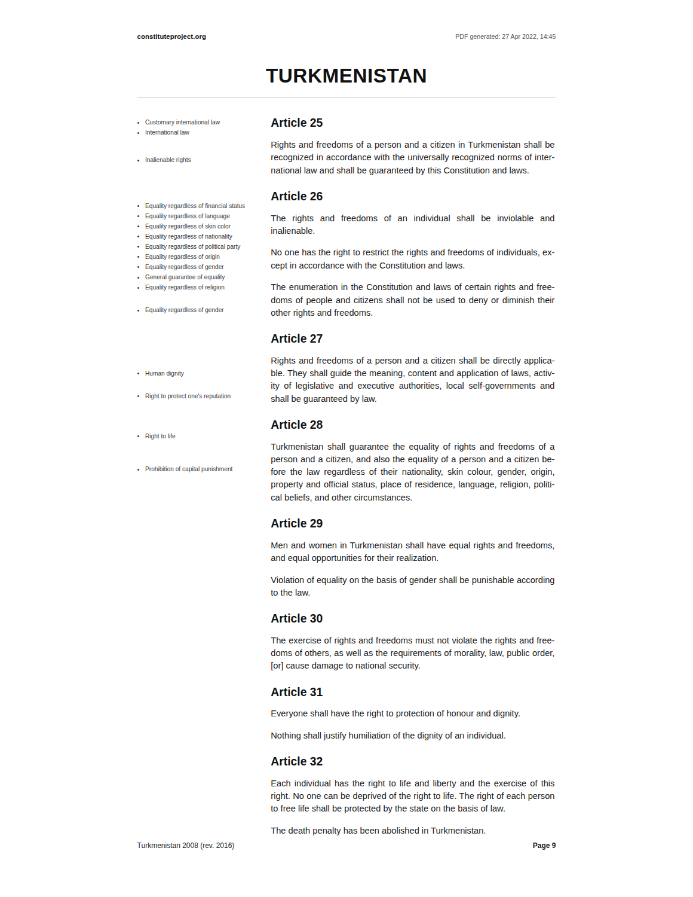constituteproject.org
PDF generated: 27 Apr 2022, 14:45
TURKMENISTAN
Customary international law
International law
Inalienable rights
Equality regardless of financial status
Equality regardless of language
Equality regardless of skin color
Equality regardless of nationality
Equality regardless of political party
Equality regardless of origin
Equality regardless of gender
General guarantee of equality
Equality regardless of religion
Equality regardless of gender
Human dignity
Right to protect one's reputation
Right to life
Prohibition of capital punishment
Article 25
Rights and freedoms of a person and a citizen in Turkmenistan shall be recognized in accordance with the universally recognized norms of international law and shall be guaranteed by this Constitution and laws.
Article 26
The rights and freedoms of an individual shall be inviolable and inalienable.
No one has the right to restrict the rights and freedoms of individuals, except in accordance with the Constitution and laws.
The enumeration in the Constitution and laws of certain rights and freedoms of people and citizens shall not be used to deny or diminish their other rights and freedoms.
Article 27
Rights and freedoms of a person and a citizen shall be directly applicable. They shall guide the meaning, content and application of laws, activity of legislative and executive authorities, local self-governments and shall be guaranteed by law.
Article 28
Turkmenistan shall guarantee the equality of rights and freedoms of a person and a citizen, and also the equality of a person and a citizen before the law regardless of their nationality, skin colour, gender, origin, property and official status, place of residence, language, religion, political beliefs, and other circumstances.
Article 29
Men and women in Turkmenistan shall have equal rights and freedoms, and equal opportunities for their realization.
Violation of equality on the basis of gender shall be punishable according to the law.
Article 30
The exercise of rights and freedoms must not violate the rights and freedoms of others, as well as the requirements of morality, law, public order, [or] cause damage to national security.
Article 31
Everyone shall have the right to protection of honour and dignity.
Nothing shall justify humiliation of the dignity of an individual.
Article 32
Each individual has the right to life and liberty and the exercise of this right. No one can be deprived of the right to life. The right of each person to free life shall be protected by the state on the basis of law.
The death penalty has been abolished in Turkmenistan.
Turkmenistan 2008 (rev. 2016)
Page 9